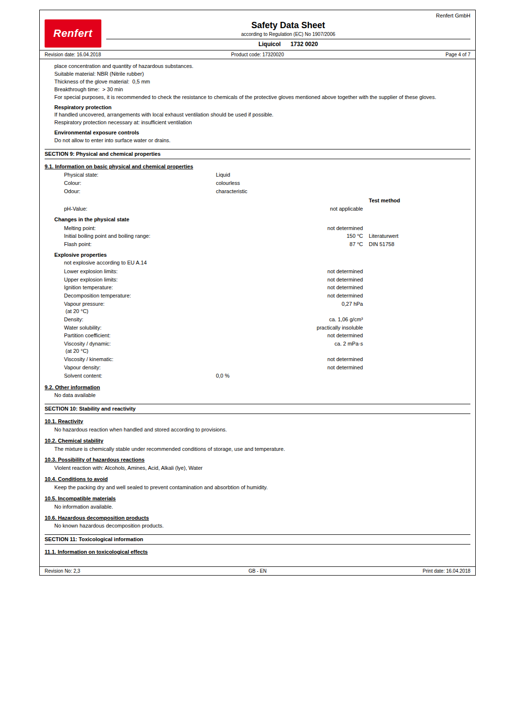Renfert GmbH
Renfert
Safety Data Sheet
according to Regulation (EC) No 1907/2006
Liquicol 1732 0020
Revision date: 16.04.2018
Product code: 17320020
Page 4 of 7
place concentration and quantity of hazardous substances.
Suitable material: NBR (Nitrile rubber)
Thickness of the glove material: 0,5 mm
Breakthrough time: > 30 min
For special purposes, it is recommended to check the resistance to chemicals of the protective gloves mentioned above together with the supplier of these gloves.
Respiratory protection
If handled uncovered, arrangements with local exhaust ventilation should be used if possible.
Respiratory protection necessary at: insufficient ventilation
Environmental exposure controls
Do not allow to enter into surface water or drains.
SECTION 9: Physical and chemical properties
9.1. Information on basic physical and chemical properties
| Physical state: | Liquid | |
| Colour: | colourless | |
| Odour: | characteristic | |
| | | Test method |
| pH-Value: | not applicable | |
Changes in the physical state
| Melting point: | not determined | |
| Initial boiling point and boiling range: | 150 °C | Literaturwert |
| Flash point: | 87 °C | DIN 51758 |
Explosive properties
not explosive according to EU A.14
| Lower explosion limits: | not determined | |
| Upper explosion limits: | not determined | |
| Ignition temperature: | not determined | |
| Decomposition temperature: | not determined | |
| Vapour pressure: (at 20 °C) | 0,27 hPa | |
| Density: | ca. 1,06 g/cm³ | |
| Water solubility: | practically insoluble | |
| Partition coefficient: | not determined | |
| Viscosity / dynamic: (at 20 °C) | ca. 2 mPa·s | |
| Viscosity / kinematic: | not determined | |
| Vapour density: | not determined | |
| Solvent content: | 0,0 % | |
9.2. Other information
No data available
SECTION 10: Stability and reactivity
10.1. Reactivity
No hazardous reaction when handled and stored according to provisions.
10.2. Chemical stability
The mixture is chemically stable under recommended conditions of storage, use and temperature.
10.3. Possibility of hazardous reactions
Violent reaction with: Alcohols, Amines, Acid, Alkali (lye), Water
10.4. Conditions to avoid
Keep the packing dry and well sealed to prevent contamination and absorbtion of humidity.
10.5. Incompatible materials
No information available.
10.6. Hazardous decomposition products
No known hazardous decomposition products.
SECTION 11: Toxicological information
11.1. Information on toxicological effects
Revision No: 2,3
GB - EN
Print date: 16.04.2018